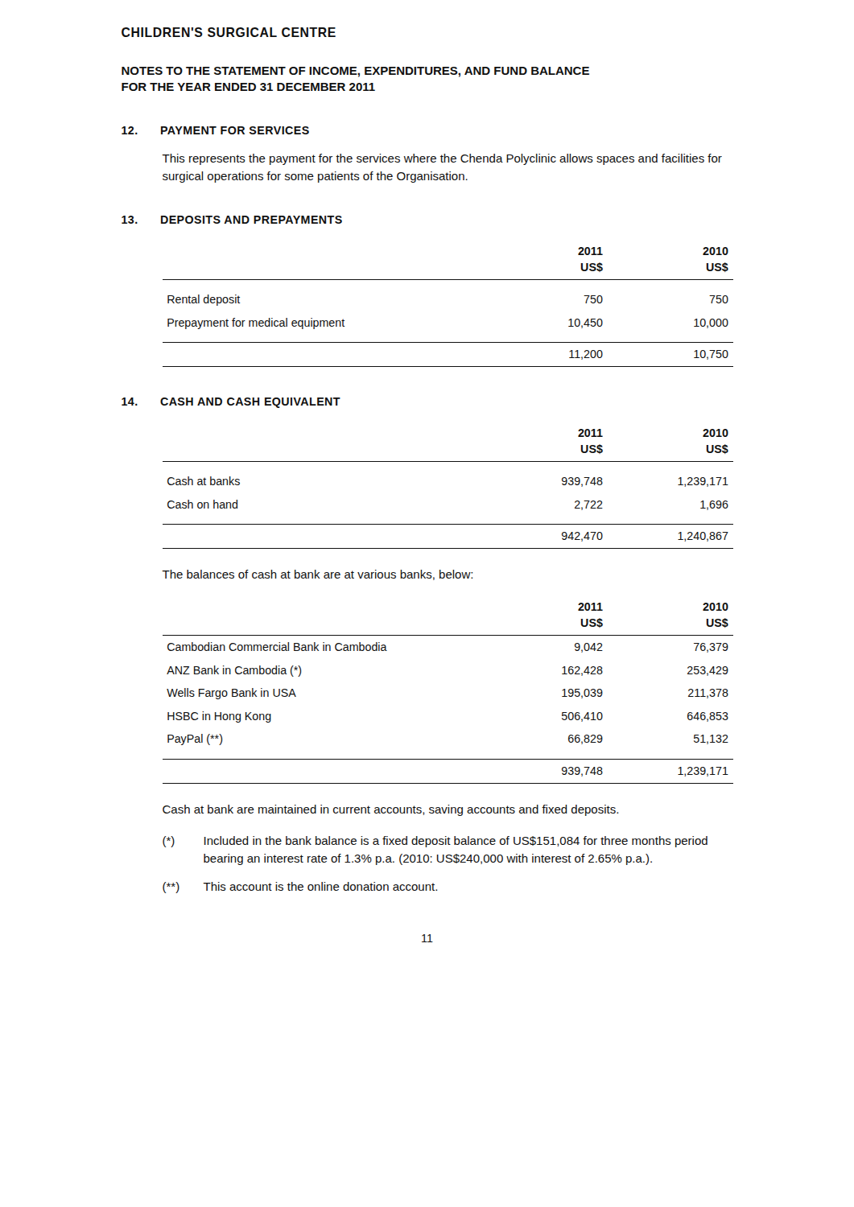Children's Surgical Centre
Notes to the Statement of Income, Expenditures, and Fund Balance
for the Year Ended 31 December 2011
12. Payment for Services
This represents the payment for the services where the Chenda Polyclinic allows spaces and facilities for surgical operations for some patients of the Organisation.
13. Deposits and Prepayments
| | 2011 US$ | 2010 US$ |
| --- | --- | --- |
| Rental deposit | 750 | 750 |
| Prepayment for medical equipment | 10,450 | 10,000 |
| | 11,200 | 10,750 |
14. Cash and Cash Equivalent
| | 2011 US$ | 2010 US$ |
| --- | --- | --- |
| Cash at banks | 939,748 | 1,239,171 |
| Cash on hand | 2,722 | 1,696 |
| | 942,470 | 1,240,867 |
The balances of cash at bank are at various banks, below:
| | 2011 US$ | 2010 US$ |
| --- | --- | --- |
| Cambodian Commercial Bank in Cambodia | 9,042 | 76,379 |
| ANZ Bank in Cambodia (*) | 162,428 | 253,429 |
| Wells Fargo Bank in USA | 195,039 | 211,378 |
| HSBC in Hong Kong | 506,410 | 646,853 |
| PayPal (**) | 66,829 | 51,132 |
| | 939,748 | 1,239,171 |
Cash at bank are maintained in current accounts, saving accounts and fixed deposits.
(*) Included in the bank balance is a fixed deposit balance of US$151,084 for three months period bearing an interest rate of 1.3% p.a. (2010: US$240,000 with interest of 2.65% p.a.).
(**) This account is the online donation account.
11